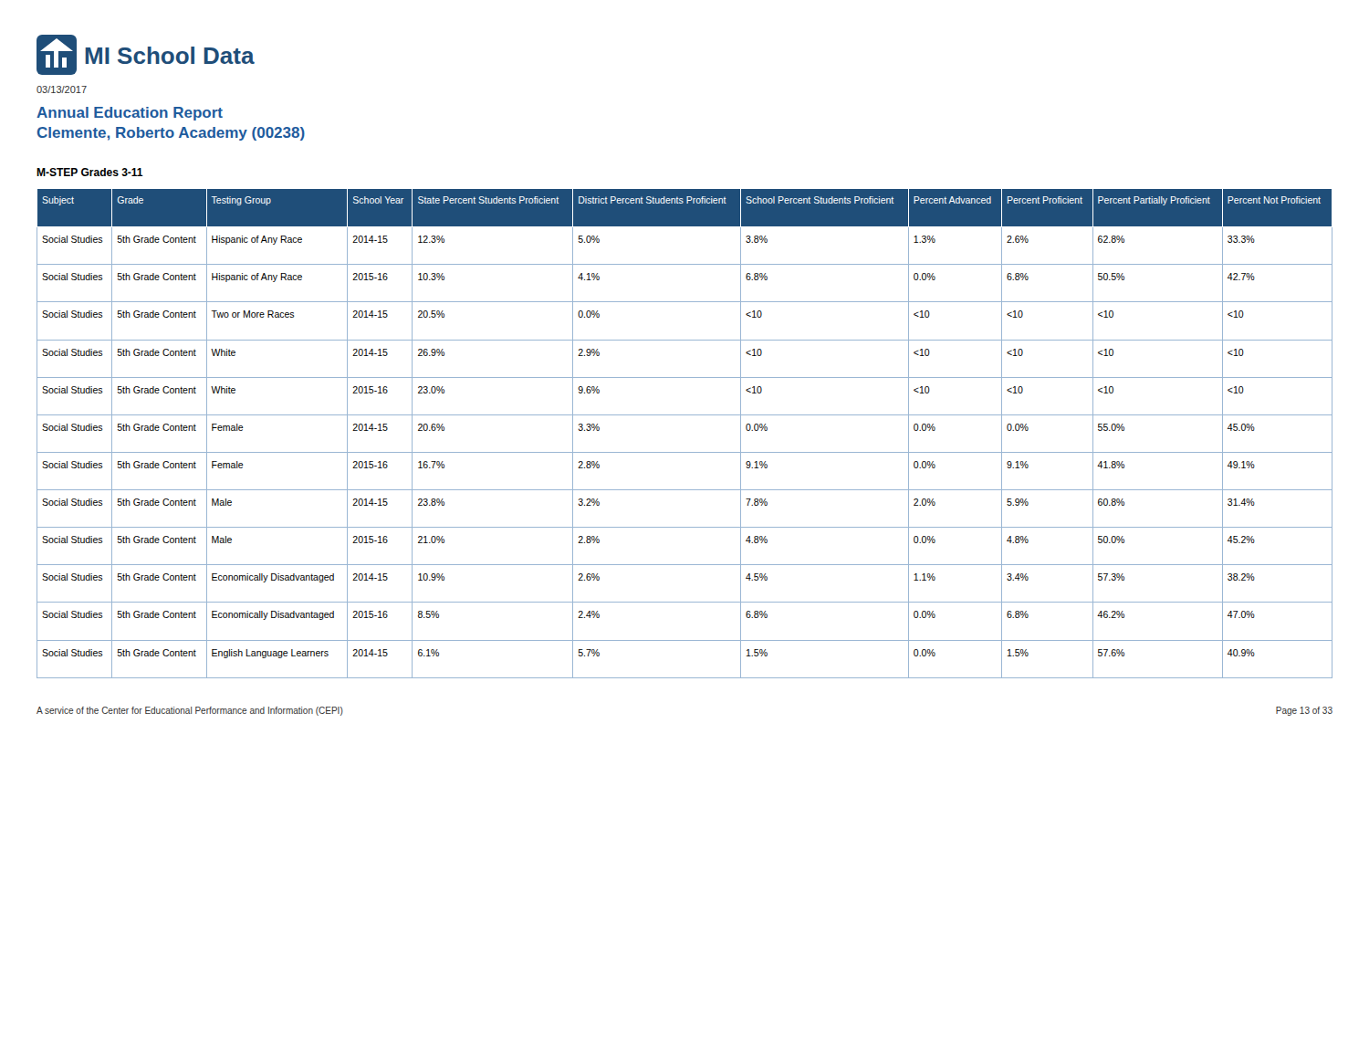MI School Data
03/13/2017
Annual Education Report
Clemente, Roberto Academy (00238)
M-STEP Grades 3-11
| Subject | Grade | Testing Group | School Year | State Percent Students Proficient | District Percent Students Proficient | School Percent Students Proficient | Percent Advanced | Percent Proficient | Percent Partially Proficient | Percent Not Proficient |
| --- | --- | --- | --- | --- | --- | --- | --- | --- | --- | --- |
| Social Studies | 5th Grade Content | Hispanic of Any Race | 2014-15 | 12.3% | 5.0% | 3.8% | 1.3% | 2.6% | 62.8% | 33.3% |
| Social Studies | 5th Grade Content | Hispanic of Any Race | 2015-16 | 10.3% | 4.1% | 6.8% | 0.0% | 6.8% | 50.5% | 42.7% |
| Social Studies | 5th Grade Content | Two or More Races | 2014-15 | 20.5% | 0.0% | <10 | <10 | <10 | <10 | <10 |
| Social Studies | 5th Grade Content | White | 2014-15 | 26.9% | 2.9% | <10 | <10 | <10 | <10 | <10 |
| Social Studies | 5th Grade Content | White | 2015-16 | 23.0% | 9.6% | <10 | <10 | <10 | <10 | <10 |
| Social Studies | 5th Grade Content | Female | 2014-15 | 20.6% | 3.3% | 0.0% | 0.0% | 0.0% | 55.0% | 45.0% |
| Social Studies | 5th Grade Content | Female | 2015-16 | 16.7% | 2.8% | 9.1% | 0.0% | 9.1% | 41.8% | 49.1% |
| Social Studies | 5th Grade Content | Male | 2014-15 | 23.8% | 3.2% | 7.8% | 2.0% | 5.9% | 60.8% | 31.4% |
| Social Studies | 5th Grade Content | Male | 2015-16 | 21.0% | 2.8% | 4.8% | 0.0% | 4.8% | 50.0% | 45.2% |
| Social Studies | 5th Grade Content | Economically Disadvantaged | 2014-15 | 10.9% | 2.6% | 4.5% | 1.1% | 3.4% | 57.3% | 38.2% |
| Social Studies | 5th Grade Content | Economically Disadvantaged | 2015-16 | 8.5% | 2.4% | 6.8% | 0.0% | 6.8% | 46.2% | 47.0% |
| Social Studies | 5th Grade Content | English Language Learners | 2014-15 | 6.1% | 5.7% | 1.5% | 0.0% | 1.5% | 57.6% | 40.9% |
A service of the Center for Educational Performance and Information (CEPI)
Page 13 of 33